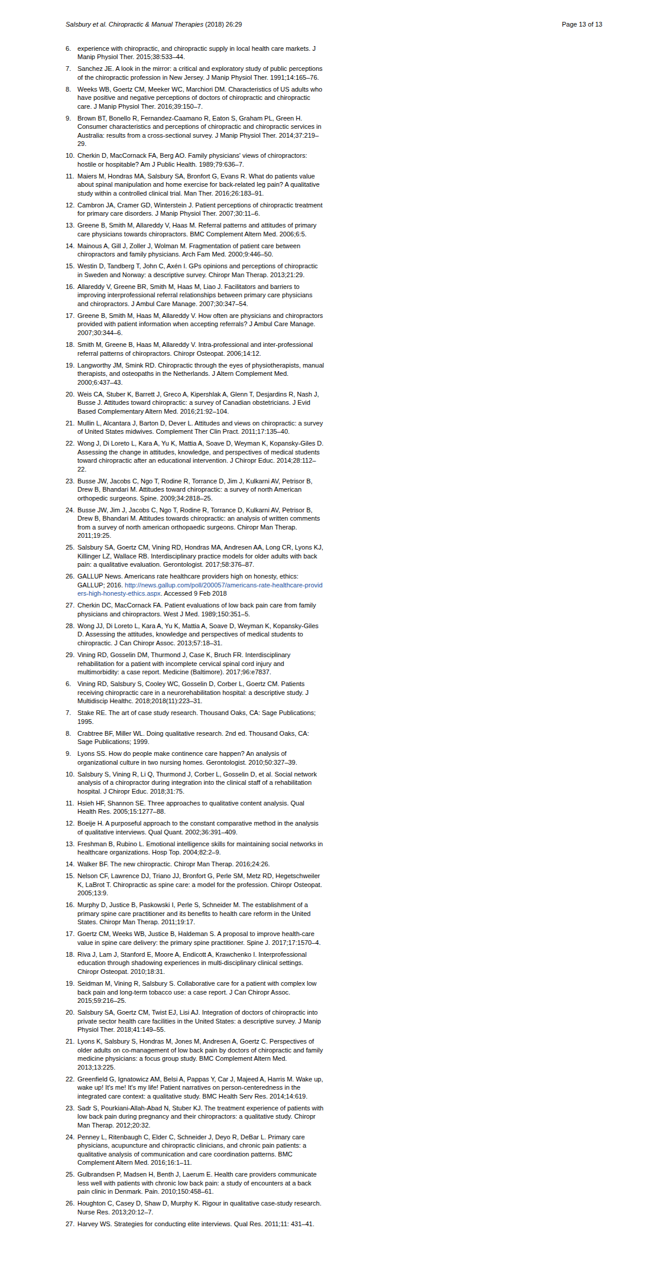Salsbury et al. Chiropractic & Manual Therapies (2018) 26:29
Page 13 of 13
experience with chiropractic, and chiropractic supply in local health care markets. J Manip Physiol Ther. 2015;38:533–44.
Sanchez JE. A look in the mirror: a critical and exploratory study of public perceptions of the chiropractic profession in New Jersey. J Manip Physiol Ther. 1991;14:165–76.
Weeks WB, Goertz CM, Meeker WC, Marchiori DM. Characteristics of US adults who have positive and negative perceptions of doctors of chiropractic and chiropractic care. J Manip Physiol Ther. 2016;39:150–7.
Brown BT, Bonello R, Fernandez-Caamano R, Eaton S, Graham PL, Green H. Consumer characteristics and perceptions of chiropractic and chiropractic services in Australia: results from a cross-sectional survey. J Manip Physiol Ther. 2014;37:219–29.
Cherkin D, MacCornack FA, Berg AO. Family physicians' views of chiropractors: hostile or hospitable? Am J Public Health. 1989;79:636–7.
Maiers M, Hondras MA, Salsbury SA, Bronfort G, Evans R. What do patients value about spinal manipulation and home exercise for back-related leg pain? A qualitative study within a controlled clinical trial. Man Ther. 2016;26:183–91.
Cambron JA, Cramer GD, Winterstein J. Patient perceptions of chiropractic treatment for primary care disorders. J Manip Physiol Ther. 2007;30:11–6.
Greene B, Smith M, Allareddy V, Haas M. Referral patterns and attitudes of primary care physicians towards chiropractors. BMC Complement Altern Med. 2006;6:5.
Mainous A, Gill J, Zoller J, Wolman M. Fragmentation of patient care between chiropractors and family physicians. Arch Fam Med. 2000;9:446–50.
Westin D, Tandberg T, John C, Axén I. GPs opinions and perceptions of chiropractic in Sweden and Norway: a descriptive survey. Chiropr Man Therap. 2013;21:29.
Allareddy V, Greene BR, Smith M, Haas M, Liao J. Facilitators and barriers to improving interprofessional referral relationships between primary care physicians and chiropractors. J Ambul Care Manage. 2007;30:347–54.
Greene B, Smith M, Haas M, Allareddy V. How often are physicians and chiropractors provided with patient information when accepting referrals? J Ambul Care Manage. 2007;30:344–6.
Smith M, Greene B, Haas M, Allareddy V. Intra-professional and inter-professional referral patterns of chiropractors. Chiropr Osteopat. 2006;14:12.
Langworthy JM, Smink RD. Chiropractic through the eyes of physiotherapists, manual therapists, and osteopaths in the Netherlands. J Altern Complement Med. 2000;6:437–43.
Weis CA, Stuber K, Barrett J, Greco A, Kipershlak A, Glenn T, Desjardins R, Nash J, Busse J. Attitudes toward chiropractic: a survey of Canadian obstetricians. J Evid Based Complementary Altern Med. 2016;21:92–104.
Mullin L, Alcantara J, Barton D, Dever L. Attitudes and views on chiropractic: a survey of United States midwives. Complement Ther Clin Pract. 2011;17:135–40.
Wong J, Di Loreto L, Kara A, Yu K, Mattia A, Soave D, Weyman K, Kopansky-Giles D. Assessing the change in attitudes, knowledge, and perspectives of medical students toward chiropractic after an educational intervention. J Chiropr Educ. 2014;28:112–22.
Busse JW, Jacobs C, Ngo T, Rodine R, Torrance D, Jim J, Kulkarni AV, Petrisor B, Drew B, Bhandari M. Attitudes toward chiropractic: a survey of north American orthopedic surgeons. Spine. 2009;34:2818–25.
Busse JW, Jim J, Jacobs C, Ngo T, Rodine R, Torrance D, Kulkarni AV, Petrisor B, Drew B, Bhandari M. Attitudes towards chiropractic: an analysis of written comments from a survey of north american orthopaedic surgeons. Chiropr Man Therap. 2011;19:25.
Salsbury SA, Goertz CM, Vining RD, Hondras MA, Andresen AA, Long CR, Lyons KJ, Killinger LZ, Wallace RB. Interdisciplinary practice models for older adults with back pain: a qualitative evaluation. Gerontologist. 2017;58:376–87.
GALLUP News. Americans rate healthcare providers high on honesty, ethics: GALLUP; 2016. http://news.gallup.com/poll/200057/americans-rate-healthcare-providers-high-honesty-ethics.aspx. Accessed 9 Feb 2018
Cherkin DC, MacCornack FA. Patient evaluations of low back pain care from family physicians and chiropractors. West J Med. 1989;150:351–5.
Wong JJ, Di Loreto L, Kara A, Yu K, Mattia A, Soave D, Weyman K, Kopansky-Giles D. Assessing the attitudes, knowledge and perspectives of medical students to chiropractic. J Can Chiropr Assoc. 2013;57:18–31.
Vining RD, Gosselin DM, Thurmond J, Case K, Bruch FR. Interdisciplinary rehabilitation for a patient with incomplete cervical spinal cord injury and multimorbidity: a case report. Medicine (Baltimore). 2017;96:e7837.
Vining RD, Salsbury S, Cooley WC, Gosselin D, Corber L, Goertz CM. Patients receiving chiropractic care in a neurorehabilitation hospital: a descriptive study. J Multidiscip Healthc. 2018;2018(11):223–31.
Stake RE. The art of case study research. Thousand Oaks, CA: Sage Publications; 1995.
Crabtree BF, Miller WL. Doing qualitative research. 2nd ed. Thousand Oaks, CA: Sage Publications; 1999.
Lyons SS. How do people make continence care happen? An analysis of organizational culture in two nursing homes. Gerontologist. 2010;50:327–39.
Salsbury S, Vining R, Li Q, Thurmond J, Corber L, Gosselin D, et al. Social network analysis of a chiropractor during integration into the clinical staff of a rehabilitation hospital. J Chiropr Educ. 2018;31:75.
Hsieh HF, Shannon SE. Three approaches to qualitative content analysis. Qual Health Res. 2005;15:1277–88.
Boeije H. A purposeful approach to the constant comparative method in the analysis of qualitative interviews. Qual Quant. 2002;36:391–409.
Freshman B, Rubino L. Emotional intelligence skills for maintaining social networks in healthcare organizations. Hosp Top. 2004;82:2–9.
Walker BF. The new chiropractic. Chiropr Man Therap. 2016;24:26.
Nelson CF, Lawrence DJ, Triano JJ, Bronfort G, Perle SM, Metz RD, Hegetschweiler K, LaBrot T. Chiropractic as spine care: a model for the profession. Chiropr Osteopat. 2005;13:9.
Murphy D, Justice B, Paskowski I, Perle S, Schneider M. The establishment of a primary spine care practitioner and its benefits to health care reform in the United States. Chiropr Man Therap. 2011;19:17.
Goertz CM, Weeks WB, Justice B, Haldeman S. A proposal to improve health-care value in spine care delivery: the primary spine practitioner. Spine J. 2017;17:1570–4.
Riva J, Lam J, Stanford E, Moore A, Endicott A, Krawchenko I. Interprofessional education through shadowing experiences in multi-disciplinary clinical settings. Chiropr Osteopat. 2010;18:31.
Seidman M, Vining R, Salsbury S. Collaborative care for a patient with complex low back pain and long-term tobacco use: a case report. J Can Chiropr Assoc. 2015;59:216–25.
Salsbury SA, Goertz CM, Twist EJ, Lisi AJ. Integration of doctors of chiropractic into private sector health care facilities in the United States: a descriptive survey. J Manip Physiol Ther. 2018;41:149–55.
Lyons K, Salsbury S, Hondras M, Jones M, Andresen A, Goertz C. Perspectives of older adults on co-management of low back pain by doctors of chiropractic and family medicine physicians: a focus group study. BMC Complement Altern Med. 2013;13:225.
Greenfield G, Ignatowicz AM, Belsi A, Pappas Y, Car J, Majeed A, Harris M. Wake up, wake up! It's me! It's my life! Patient narratives on person-centeredness in the integrated care context: a qualitative study. BMC Health Serv Res. 2014;14:619.
Sadr S, Pourkiani-Allah-Abad N, Stuber KJ. The treatment experience of patients with low back pain during pregnancy and their chiropractors: a qualitative study. Chiropr Man Therap. 2012;20:32.
Penney L, Ritenbaugh C, Elder C, Schneider J, Deyo R, DeBar L. Primary care physicians, acupuncture and chiropractic clinicians, and chronic pain patients: a qualitative analysis of communication and care coordination patterns. BMC Complement Altern Med. 2016;16:1–11.
Gulbrandsen P, Madsen H, Benth J, Laerum E. Health care providers communicate less well with patients with chronic low back pain: a study of encounters at a back pain clinic in Denmark. Pain. 2010;150:458–61.
Houghton C, Casey D, Shaw D, Murphy K. Rigour in qualitative case-study research. Nurse Res. 2013;20:12–7.
Harvey WS. Strategies for conducting elite interviews. Qual Res. 2011;11: 431–41.